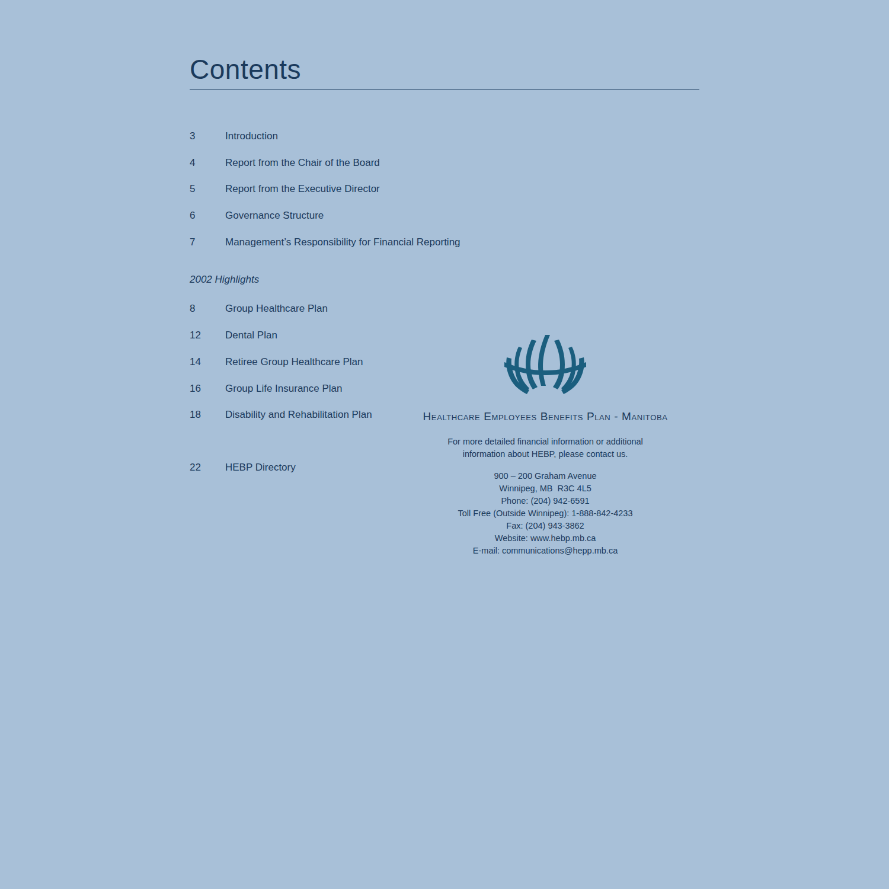Contents
3 Introduction
4 Report from the Chair of the Board
5 Report from the Executive Director
6 Governance Structure
7 Management’s Responsibility for Financial Reporting
2002 Highlights
8 Group Healthcare Plan
12 Dental Plan
14 Retiree Group Healthcare Plan
16 Group Life Insurance Plan
18 Disability and Rehabilitation Plan
22 HEBP Directory
Healthcare Employees Benefits Plan - Manitoba
For more detailed financial information or additional
information about HEBP, please contact us.
900 – 200 Graham Avenue
Winnipeg, MB R3C 4L5
Phone: (204) 942-6591
Toll Free (Outside Winnipeg): 1-888-842-4233
Fax: (204) 943-3862
Website: www.hebp.mb.ca
E-mail: communications@hepp.mb.ca